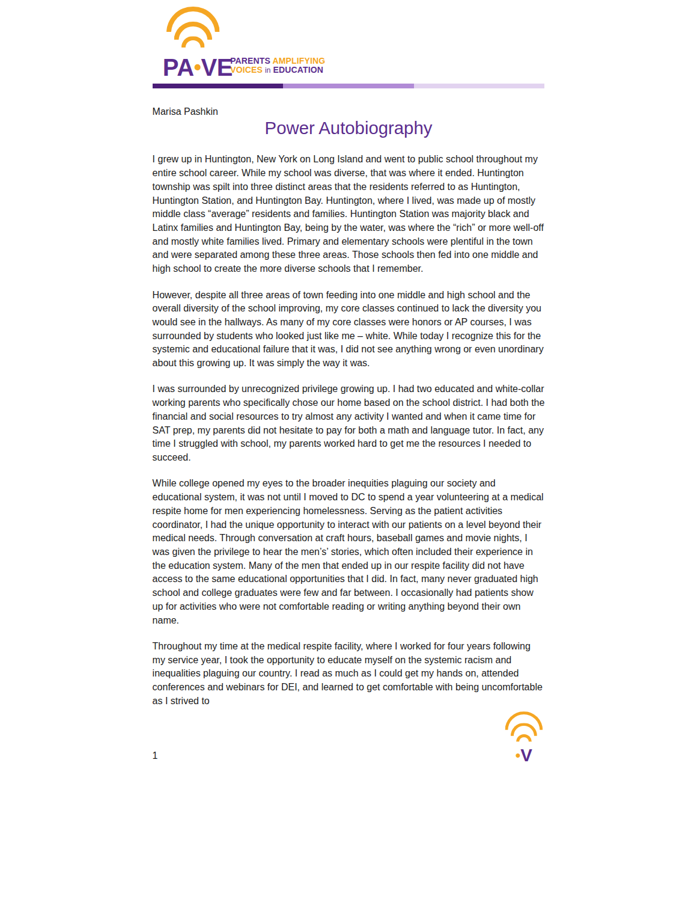PA•VE
PARENTS AMPLIFYING
VOICES in EDUCATION
Marisa Pashkin
Power Autobiography
I grew up in Huntington, New York on Long Island and went to public school throughout my entire school career. While my school was diverse, that was where it ended. Huntington township was spilt into three distinct areas that the residents referred to as Huntington, Huntington Station, and Huntington Bay. Huntington, where I lived, was made up of mostly middle class “average” residents and families. Huntington Station was majority black and Latinx families and Huntington Bay, being by the water, was where the “rich” or more well-off and mostly white families lived. Primary and elementary schools were plentiful in the town and were separated among these three areas. Those schools then fed into one middle and high school to create the more diverse schools that I remember.
However, despite all three areas of town feeding into one middle and high school and the overall diversity of the school improving, my core classes continued to lack the diversity you would see in the hallways. As many of my core classes were honors or AP courses, I was surrounded by students who looked just like me – white. While today I recognize this for the systemic and educational failure that it was, I did not see anything wrong or even unordinary about this growing up. It was simply the way it was.
I was surrounded by unrecognized privilege growing up. I had two educated and white-collar working parents who specifically chose our home based on the school district. I had both the financial and social resources to try almost any activity I wanted and when it came time for SAT prep, my parents did not hesitate to pay for both a math and language tutor. In fact, any time I struggled with school, my parents worked hard to get me the resources I needed to succeed.
While college opened my eyes to the broader inequities plaguing our society and educational system, it was not until I moved to DC to spend a year volunteering at a medical respite home for men experiencing homelessness. Serving as the patient activities coordinator, I had the unique opportunity to interact with our patients on a level beyond their medical needs. Through conversation at craft hours, baseball games and movie nights, I was given the privilege to hear the men’s’ stories, which often included their experience in the education system. Many of the men that ended up in our respite facility did not have access to the same educational opportunities that I did. In fact, many never graduated high school and college graduates were few and far between. I occasionally had patients show up for activities who were not comfortable reading or writing anything beyond their own name.
Throughout my time at the medical respite facility, where I worked for four years following my service year, I took the opportunity to educate myself on the systemic racism and inequalities plaguing our country. I read as much as I could get my hands on, attended conferences and webinars for DEI, and learned to get comfortable with being uncomfortable as I strived to
1
•V